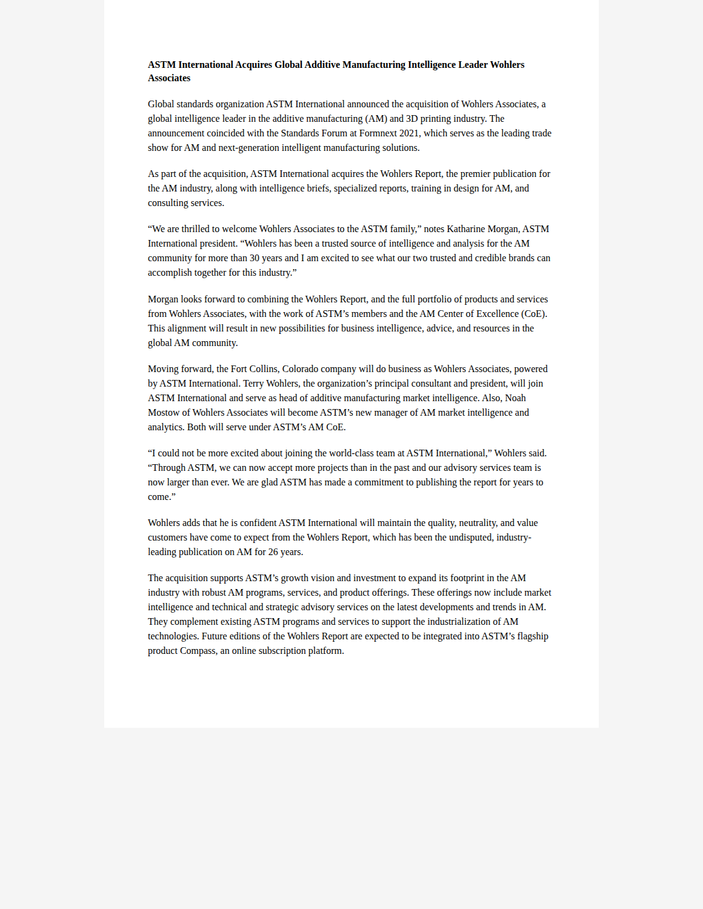ASTM International Acquires Global Additive Manufacturing Intelligence Leader Wohlers Associates
Global standards organization ASTM International announced the acquisition of Wohlers Associates, a global intelligence leader in the additive manufacturing (AM) and 3D printing industry. The announcement coincided with the Standards Forum at Formnext 2021, which serves as the leading trade show for AM and next-generation intelligent manufacturing solutions.
As part of the acquisition, ASTM International acquires the Wohlers Report, the premier publication for the AM industry, along with intelligence briefs, specialized reports, training in design for AM, and consulting services.
“We are thrilled to welcome Wohlers Associates to the ASTM family,” notes Katharine Morgan, ASTM International president. “Wohlers has been a trusted source of intelligence and analysis for the AM community for more than 30 years and I am excited to see what our two trusted and credible brands can accomplish together for this industry.”
Morgan looks forward to combining the Wohlers Report, and the full portfolio of products and services from Wohlers Associates, with the work of ASTM’s members and the AM Center of Excellence (CoE). This alignment will result in new possibilities for business intelligence, advice, and resources in the global AM community.
Moving forward, the Fort Collins, Colorado company will do business as Wohlers Associates, powered by ASTM International. Terry Wohlers, the organization’s principal consultant and president, will join ASTM International and serve as head of additive manufacturing market intelligence. Also, Noah Mostow of Wohlers Associates will become ASTM’s new manager of AM market intelligence and analytics. Both will serve under ASTM’s AM CoE.
“I could not be more excited about joining the world-class team at ASTM International,” Wohlers said. “Through ASTM, we can now accept more projects than in the past and our advisory services team is now larger than ever. We are glad ASTM has made a commitment to publishing the report for years to come.”
Wohlers adds that he is confident ASTM International will maintain the quality, neutrality, and value customers have come to expect from the Wohlers Report, which has been the undisputed, industry-leading publication on AM for 26 years.
The acquisition supports ASTM’s growth vision and investment to expand its footprint in the AM industry with robust AM programs, services, and product offerings. These offerings now include market intelligence and technical and strategic advisory services on the latest developments and trends in AM. They complement existing ASTM programs and services to support the industrialization of AM technologies. Future editions of the Wohlers Report are expected to be integrated into ASTM’s flagship product Compass, an online subscription platform.